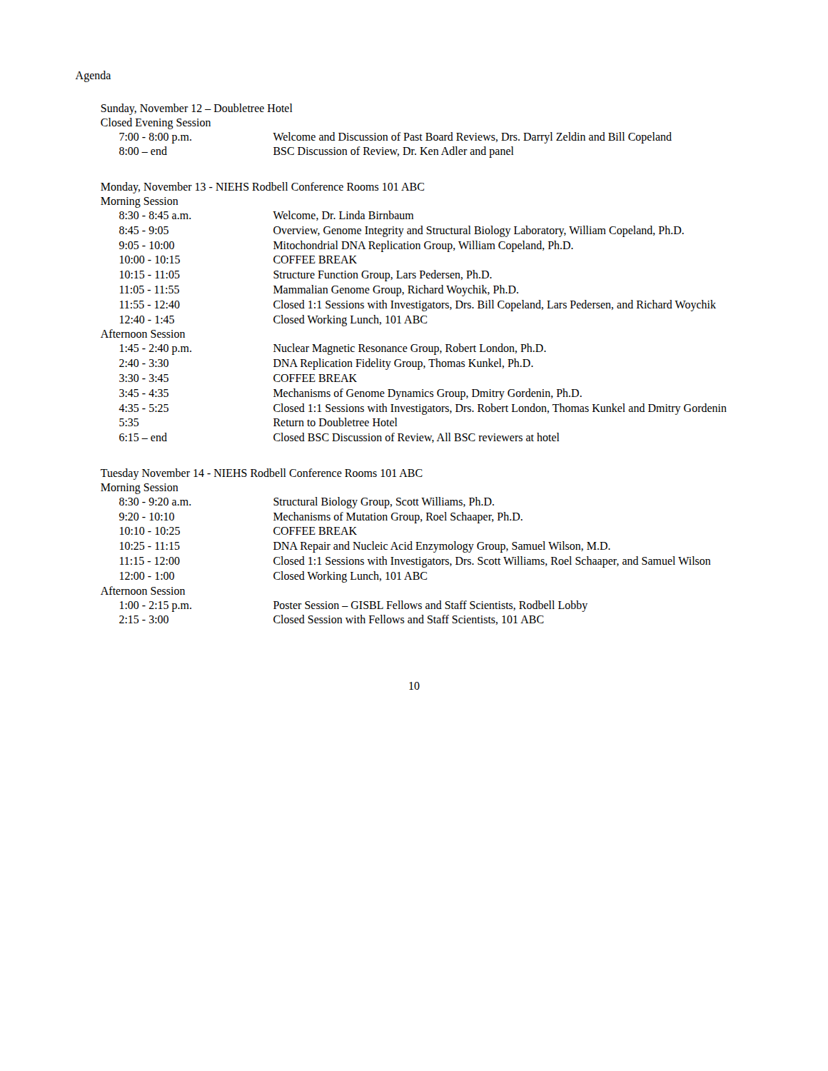Agenda
Sunday, November 12 – Doubletree Hotel
Closed Evening Session
| 7:00 - 8:00 p.m. | Welcome and Discussion of Past Board Reviews, Drs. Darryl Zeldin and Bill Copeland |
| 8:00 – end | BSC Discussion of Review, Dr. Ken Adler and panel |
Monday, November 13 - NIEHS Rodbell Conference Rooms 101 ABC
Morning Session
| 8:30 - 8:45 a.m. | Welcome, Dr. Linda Birnbaum |
| 8:45 - 9:05 | Overview, Genome Integrity and Structural Biology Laboratory, William Copeland, Ph.D. |
| 9:05 - 10:00 | Mitochondrial DNA Replication Group, William Copeland, Ph.D. |
| 10:00 - 10:15 | COFFEE BREAK |
| 10:15 - 11:05 | Structure Function Group, Lars Pedersen, Ph.D. |
| 11:05 - 11:55 | Mammalian Genome Group, Richard Woychik, Ph.D. |
| 11:55 - 12:40 | Closed 1:1 Sessions with Investigators, Drs. Bill Copeland, Lars Pedersen, and Richard Woychik |
| 12:40 - 1:45 | Closed Working Lunch, 101 ABC |
Afternoon Session
| 1:45 - 2:40 p.m. | Nuclear Magnetic Resonance Group, Robert London, Ph.D. |
| 2:40 - 3:30 | DNA Replication Fidelity Group, Thomas Kunkel, Ph.D. |
| 3:30 - 3:45 | COFFEE BREAK |
| 3:45 - 4:35 | Mechanisms of Genome Dynamics Group, Dmitry Gordenin, Ph.D. |
| 4:35 - 5:25 | Closed 1:1 Sessions with Investigators, Drs. Robert London, Thomas Kunkel and Dmitry Gordenin |
| 5:35 | Return to Doubletree Hotel |
| 6:15 – end | Closed BSC Discussion of Review, All BSC reviewers at hotel |
Tuesday November 14 - NIEHS Rodbell Conference Rooms 101 ABC
Morning Session
| 8:30 - 9:20 a.m. | Structural Biology Group, Scott Williams, Ph.D. |
| 9:20 - 10:10 | Mechanisms of Mutation Group, Roel Schaaper, Ph.D. |
| 10:10 - 10:25 | COFFEE BREAK |
| 10:25 - 11:15 | DNA Repair and Nucleic Acid Enzymology Group, Samuel Wilson, M.D. |
| 11:15 - 12:00 | Closed 1:1 Sessions with Investigators, Drs. Scott Williams, Roel Schaaper, and Samuel Wilson |
| 12:00 - 1:00 | Closed Working Lunch, 101 ABC |
Afternoon Session
| 1:00 - 2:15 p.m. | Poster Session – GISBL Fellows and Staff Scientists, Rodbell Lobby |
| 2:15 - 3:00 | Closed Session with Fellows and Staff Scientists, 101 ABC |
10